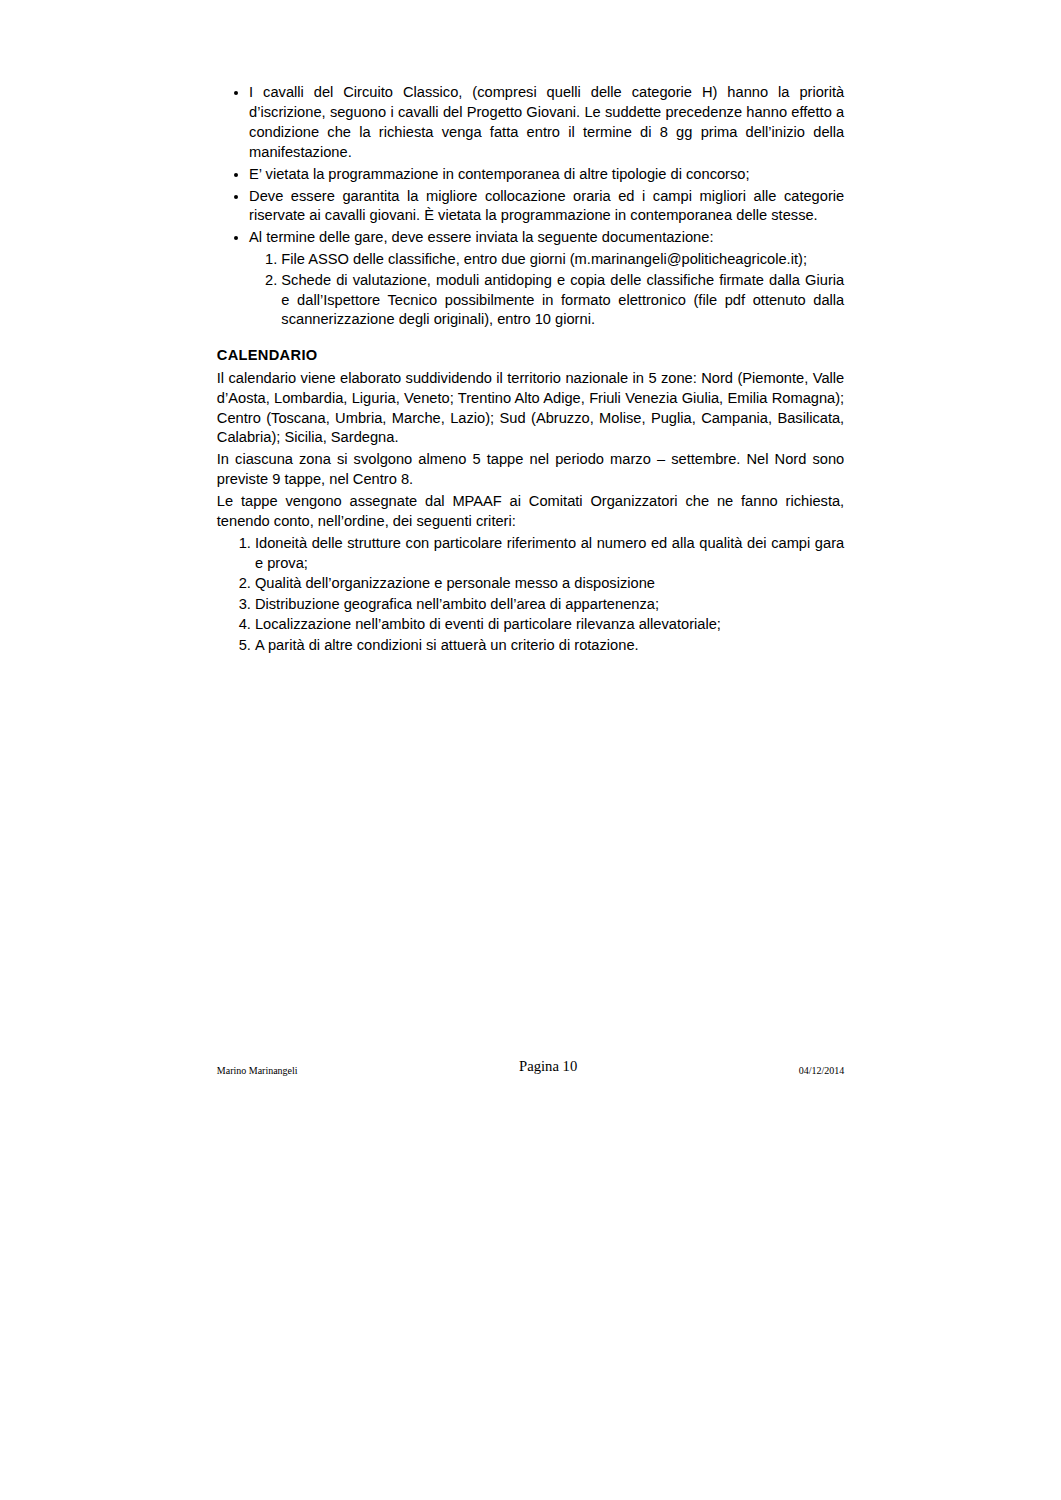I cavalli del Circuito Classico, (compresi quelli delle categorie H) hanno la priorità d’iscrizione, seguono i cavalli del Progetto Giovani. Le suddette precedenze hanno effetto a condizione che la richiesta venga fatta entro il termine di 8 gg prima dell’inizio della manifestazione.
E’ vietata la programmazione in contemporanea di altre tipologie di concorso;
Deve essere garantita la migliore collocazione oraria ed i campi migliori alle categorie riservate ai cavalli giovani. È vietata la programmazione in contemporanea delle stesse.
Al termine delle gare, deve essere inviata la seguente documentazione:
File ASSO delle classifiche, entro due giorni (m.marinangeli@politicheagricole.it);
Schede di valutazione, moduli antidoping e copia delle classifiche firmate dalla Giuria e dall’Ispettore Tecnico possibilmente in formato elettronico (file pdf ottenuto dalla scannerizzazione degli originali), entro 10 giorni.
CALENDARIO
Il calendario viene elaborato suddividendo il territorio nazionale in 5 zone: Nord (Piemonte, Valle d’Aosta, Lombardia, Liguria, Veneto; Trentino Alto Adige, Friuli Venezia Giulia, Emilia Romagna); Centro (Toscana, Umbria, Marche, Lazio); Sud (Abruzzo, Molise, Puglia, Campania, Basilicata, Calabria); Sicilia, Sardegna.
In ciascuna zona si svolgono almeno 5 tappe nel periodo marzo – settembre. Nel Nord sono previste 9 tappe, nel Centro 8.
Le tappe vengono assegnate dal MPAAF ai Comitati Organizzatori che ne fanno richiesta, tenendo conto, nell’ordine, dei seguenti criteri:
Idoneità delle strutture con particolare riferimento al numero ed alla qualità dei campi gara e prova;
Qualità dell’organizzazione e personale messo a disposizione
Distribuzione geografica nell’ambito dell’area di appartenenza;
Localizzazione nell’ambito di eventi di particolare rilevanza allevatoriale;
A parità di altre condizioni si attuerà un criterio di rotazione.
Marino Marinangeli
Pagina 10
04/12/2014